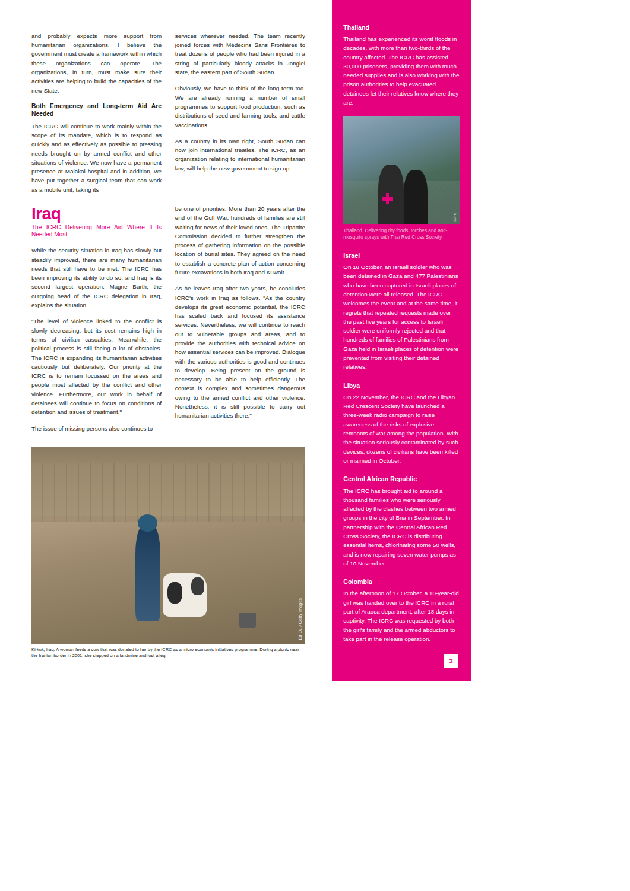and probably expects more support from humanitarian organizations. I believe the government must create a framework within which these organizations can operate. The organizations, in turn, must make sure their activities are helping to build the capacities of the new State.
Both Emergency and Long-term Aid Are Needed
The ICRC will continue to work mainly within the scope of its mandate, which is to respond as quickly and as effectively as possible to pressing needs brought on by armed conflict and other situations of violence. We now have a permanent presence at Malakal hospital and in addition, we have put together a surgical team that can work as a mobile unit, taking its
Iraq
The ICRC Delivering More Aid Where It Is Needed Most
While the security situation in Iraq has slowly but steadily improved, there are many humanitarian needs that still have to be met. The ICRC has been improving its ability to do so, and Iraq is its second largest operation. Magne Barth, the outgoing head of the ICRC delegation in Iraq, explains the situation.
"The level of violence linked to the conflict is slowly decreasing, but its cost remains high in terms of civilian casualties. Meanwhile, the political process is still facing a lot of obstacles. The ICRC is expanding its humanitarian activities cautiously but deliberately. Our priority at the ICRC is to remain focussed on the areas and people most affected by the conflict and other violence. Furthermore, our work in behalf of detainees will continue to focus on conditions of detention and issues of treatment."
The issue of missing persons also continues to
services wherever needed. The team recently joined forces with Médécins Sans Frontières to treat dozens of people who had been injured in a string of particularly bloody attacks in Jonglei state, the eastern part of South Sudan.
Obviously, we have to think of the long term too. We are already running a number of small programmes to support food production, such as distributions of seed and farming tools, and cattle vaccinations.
As a country in its own right, South Sudan can now join international treaties. The ICRC, as an organization relating to international humanitarian law, will help the new government to sign up.
be one of priorities. More than 20 years after the end of the Gulf War, hundreds of families are still waiting for news of their loved ones. The Tripartite Commission decided to further strengthen the process of gathering information on the possible location of burial sites. They agreed on the need to establish a concrete plan of action concerning future excavations in both Iraq and Kuwait.
As he leaves Iraq after two years, he concludes ICRC's work in Iraq as follows. "As the country develops its great economic potential, the ICRC has scaled back and focused its assistance services. Nevertheless, we will continue to reach out to vulnerable groups and areas, and to provide the authorities with technical advice on how essential services can be improved. Dialogue with the various authorities is good and continues to develop. Being present on the ground is necessary to be able to help efficiently. The context is complex and sometimes dangerous owing to the armed conflict and other violence. Nonetheless, it is still possible to carry out humanitarian activities there."
Ed Ou / Getty Images
Kirkuk, Iraq. A woman feeds a cow that was donated to her by the ICRC as a micro-economic initiatives programme. During a picnic near the Iranian border in 2001, she stepped on a landmine and lost a leg.
Thailand
Thailand has experienced its worst floods in decades, with more than two-thirds of the country affected. The ICRC has assisted 30,000 prisoners, providing them with much-needed supplies and is also working with the prison authorities to help evacuated detainees let their relatives know where they are.
Thailand. Delivering dry foods, torches and anti-mosquito sprays with Thai Red Cross Society.
Israel
On 18 October, an Israeli soldier who was been detained in Gaza and 477 Palestinians who have been captured in Israeli places of detention were all released. The ICRC welcomes the event and at the same time, it regrets that repeated requests made over the past five years for access to Israeli soldier were uniformly rejected and that hundreds of families of Palestinians from Gaza held in Israeli places of detention were prevented from visiting their detained relatives.
Libya
On 22 November, the ICRC and the Libyan Red Crescent Society have launched a three-week radio campaign to raise awareness of the risks of explosive remnants of war among the population. With the situation seriously contaminated by such devices, dozens of civilians have been killed or maimed in October.
Central African Republic
The ICRC has brought aid to around a thousand families who were seriously affected by the clashes between two armed groups in the city of Bria in September. In partnership with the Central African Red Cross Society, the ICRC is distributing essential items, chlorinating some 50 wells, and is now repairing seven water pumps as of 10 November.
Colombia
In the afternoon of 17 October, a 10-year-old girl was handed over to the ICRC in a rural part of Arauca department, after 18 days in captivity. The ICRC was requested by both the girl's family and the armed abductors to take part in the release operation.
3